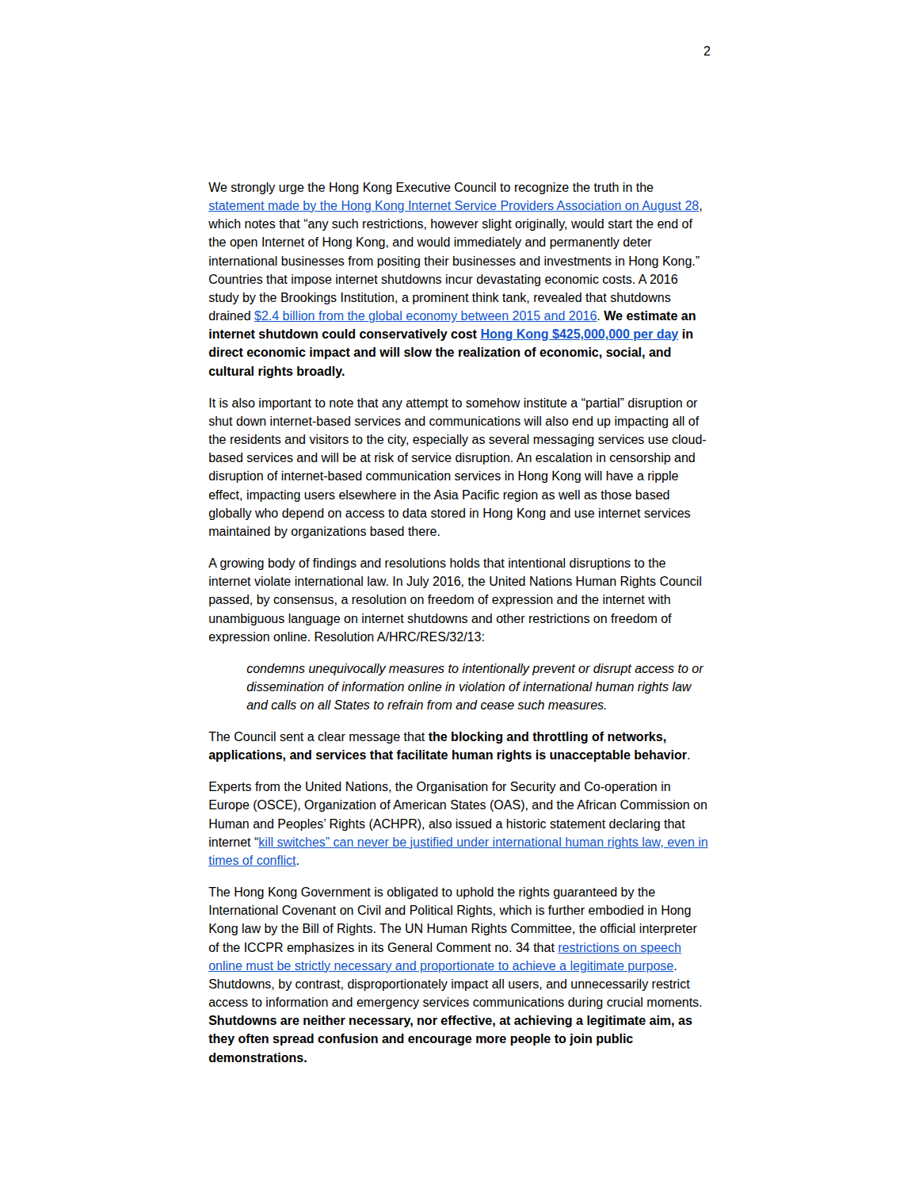2
We strongly urge the Hong Kong Executive Council to recognize the truth in the statement made by the Hong Kong Internet Service Providers Association on August 28, which notes that “any such restrictions, however slight originally, would start the end of the open Internet of Hong Kong, and would immediately and permanently deter international businesses from positing their businesses and investments in Hong Kong.” Countries that impose internet shutdowns incur devastating economic costs. A 2016 study by the Brookings Institution, a prominent think tank, revealed that shutdowns drained $2.4 billion from the global economy between 2015 and 2016. We estimate an internet shutdown could conservatively cost Hong Kong $425,000,000 per day in direct economic impact and will slow the realization of economic, social, and cultural rights broadly.
It is also important to note that any attempt to somehow institute a “partial” disruption or shut down internet-based services and communications will also end up impacting all of the residents and visitors to the city, especially as several messaging services use cloud-based services and will be at risk of service disruption. An escalation in censorship and disruption of internet-based communication services in Hong Kong will have a ripple effect, impacting users elsewhere in the Asia Pacific region as well as those based globally who depend on access to data stored in Hong Kong and use internet services maintained by organizations based there.
A growing body of findings and resolutions holds that intentional disruptions to the internet violate international law. In July 2016, the United Nations Human Rights Council passed, by consensus, a resolution on freedom of expression and the internet with unambiguous language on internet shutdowns and other restrictions on freedom of expression online. Resolution A/HRC/RES/32/13:
condemns unequivocally measures to intentionally prevent or disrupt access to or dissemination of information online in violation of international human rights law and calls on all States to refrain from and cease such measures.
The Council sent a clear message that the blocking and throttling of networks, applications, and services that facilitate human rights is unacceptable behavior.
Experts from the United Nations, the Organisation for Security and Co-operation in Europe (OSCE), Organization of American States (OAS), and the African Commission on Human and Peoples’ Rights (ACHPR), also issued a historic statement declaring that internet “kill switches” can never be justified under international human rights law, even in times of conflict.
The Hong Kong Government is obligated to uphold the rights guaranteed by the International Covenant on Civil and Political Rights, which is further embodied in Hong Kong law by the Bill of Rights. The UN Human Rights Committee, the official interpreter of the ICCPR emphasizes in its General Comment no. 34 that restrictions on speech online must be strictly necessary and proportionate to achieve a legitimate purpose. Shutdowns, by contrast, disproportionately impact all users, and unnecessarily restrict access to information and emergency services communications during crucial moments. Shutdowns are neither necessary, nor effective, at achieving a legitimate aim, as they often spread confusion and encourage more people to join public demonstrations.